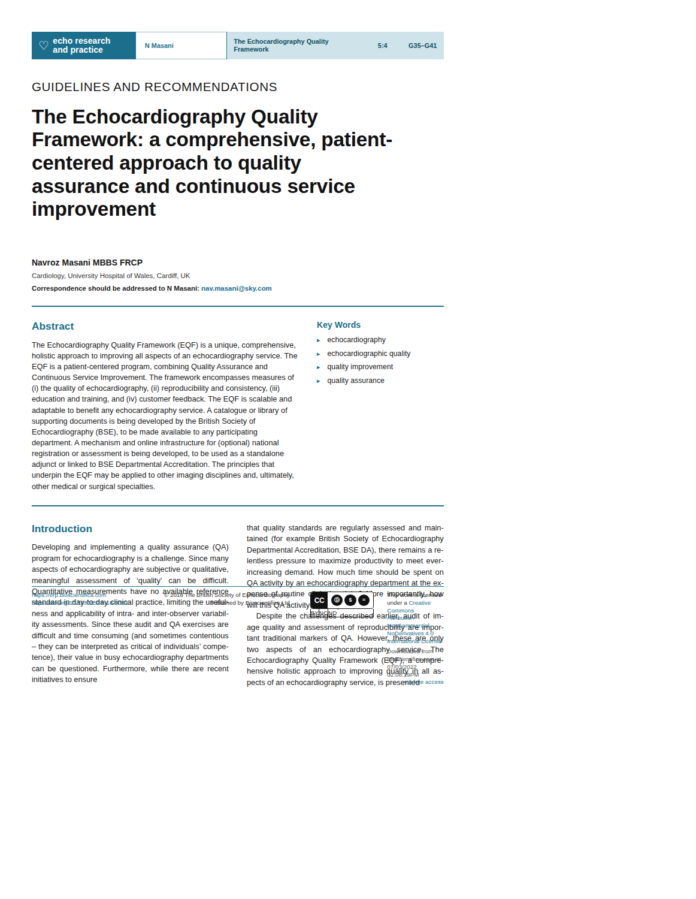♡
echo research and practice
N Masani
The Echocardiography Quality Framework
5:4
G35–G41
GUIDELINES AND RECOMMENDATIONS
The Echocardiography Quality Framework: a comprehensive, patient-centered approach to quality assurance and continuous service improvement
Navroz Masani MBBS FRCP
Cardiology, University Hospital of Wales, Cardiff, UK
Correspondence should be addressed to N Masani: nav.masani@sky.com
Abstract
The Echocardiography Quality Framework (EQF) is a unique, comprehensive, holistic approach to improving all aspects of an echocardiography service. The EQF is a patient-centered program, combining Quality Assurance and Continuous Service Improvement. The framework encompasses measures of (i) the quality of echocardiography, (ii) reproducibility and consistency, (iii) education and training, and (iv) customer feedback. The EQF is scalable and adaptable to benefit any echocardiography service. A catalogue or library of supporting documents is being developed by the British Society of Echocardiography (BSE), to be made available to any participating department. A mechanism and online infrastructure for (optional) national registration or assessment is being developed, to be used as a standalone adjunct or linked to BSE Departmental Accreditation. The principles that underpin the EQF may be applied to other imaging disciplines and, ultimately, other medical or surgical specialties.
Key Words
echocardiography
echocardiographic quality
quality improvement
quality assurance
Introduction
Developing and implementing a quality assurance (QA) program for echocardiography is a challenge. Since many aspects of echocardiography are subjective or qualitative, meaningful assessment of ‘quality’ can be difficult. Quantitative measurements have no available reference standard in day-to-day clinical practice, limiting the usefulness and applicability of intra- and inter-observer variability assessments. Since these audit and QA exercises are difficult and time consuming (and sometimes contentious – they can be interpreted as critical of individuals’ competence), their value in busy echocardiography departments can be questioned. Furthermore, while there are recent initiatives to ensure
that quality standards are regularly assessed and maintained (for example British Society of Echocardiography Departmental Accreditation, BSE DA), there remains a relentless pressure to maximize productivity to meet ever-increasing demand. How much time should be spent on QA activity by an echocardiography department at the expense of routine clinical activity? More importantly, how will this QA activity benefit patients?
Despite the challenges described earlier, audit of image quality and assessment of reproducibility are important traditional markers of QA. However, these are only two aspects of an echocardiography service. The Echocardiography Quality Framework (EQF), a comprehensive holistic approach to improving quality in all aspects of an echocardiography service, is presented
https://erp.bioscientifica.com https://doi.org/10.1530/ERP-18-0052
© 2018 The British Society of Echocardiography
Published by Bioscientifica Ltd
CC
Ⓓ
$
=
BY NC ND
This work is licensed under a Creative Commons Attribution-NonCommercial-NoDerivatives 4.0 International License.
Downloaded from Bioscientifica.com at 07/03/2022 02:08:19PM via free access